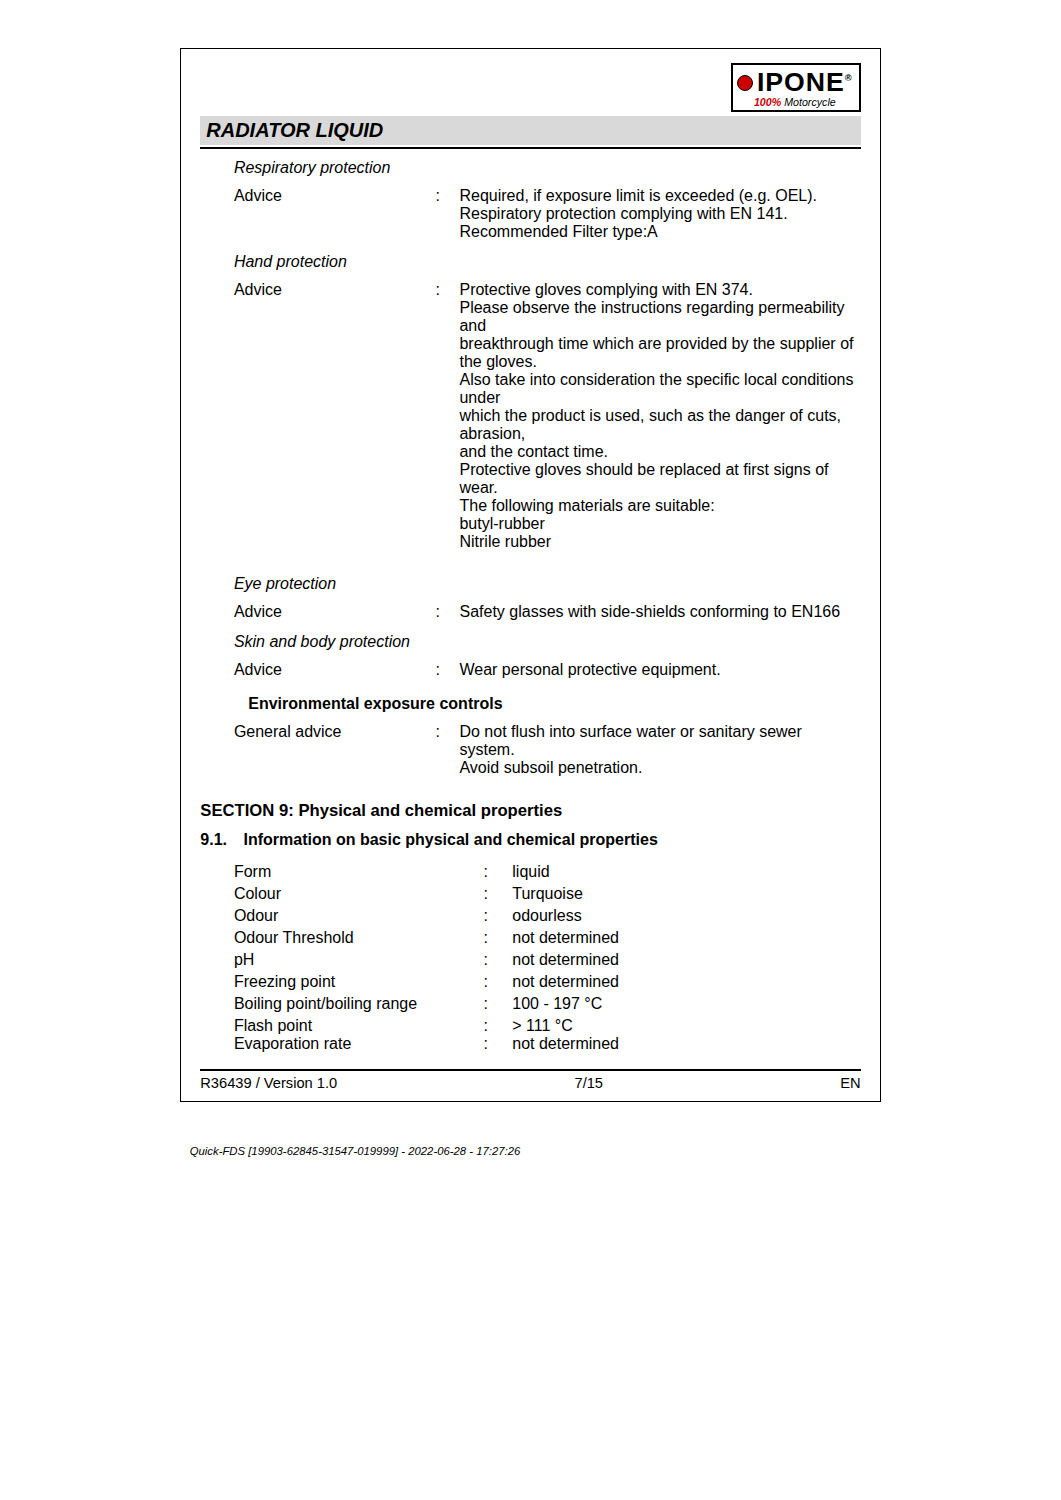IPONE®
100% Motorcycle
RADIATOR LIQUID
Respiratory protection
| Advice | : | Required, if exposure limit is exceeded (e.g. OEL). Respiratory protection complying with EN 141. Recommended Filter type:A |
Hand protection
| Advice | : | Protective gloves complying with EN 374. Please observe the instructions regarding permeability and breakthrough time which are provided by the supplier of the gloves. Also take into consideration the specific local conditions under which the product is used, such as the danger of cuts, abrasion, and the contact time. Protective gloves should be replaced at first signs of wear. The following materials are suitable: butyl-rubber Nitrile rubber |
Eye protection
| Advice | : | Safety glasses with side-shields conforming to EN166 |
Skin and body protection
| Advice | : | Wear personal protective equipment. |
Environmental exposure controls
| General advice | : | Do not flush into surface water or sanitary sewer system. Avoid subsoil penetration. |
SECTION 9: Physical and chemical properties
9.1. Information on basic physical and chemical properties
| Form | : | liquid |
| Colour | : | Turquoise |
| Odour | : | odourless |
| Odour Threshold | : | not determined |
| pH | : | not determined |
| Freezing point | : | not determined |
| Boiling point/boiling range | : | 100 - 197 °C |
| Flash point Evaporation rate | : : | > 111 °C not determined |
R36439 / Version 1.0
7/15
EN
Quick-FDS [19903-62845-31547-019999] - 2022-06-28 - 17:27:26